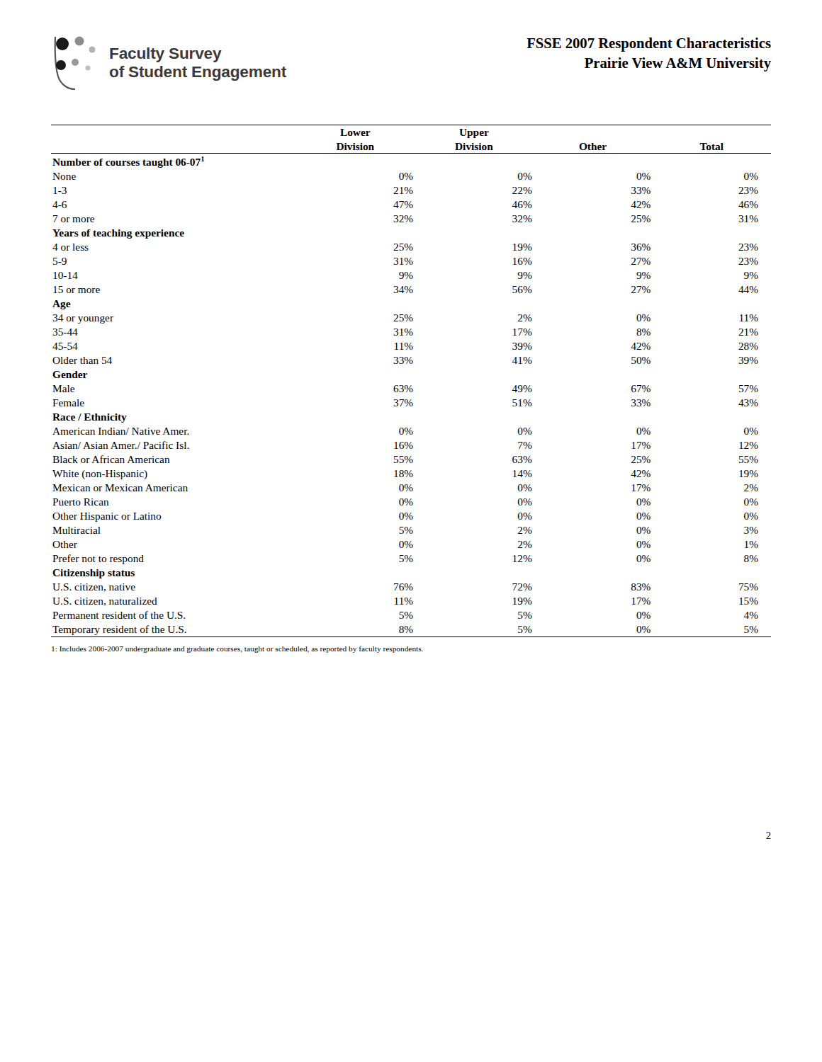Faculty Survey
of Student Engagement
FSSE 2007 Respondent Characteristics
Prairie View A&M University
| | Lower | Upper | | |
| --- | --- | --- | --- | --- |
| | Division | Division | Other | Total |
| Number of courses taught 06-07 1 | | | | |
| None | 0% | 0% | 0% | 0% |
| 1-3 | 21% | 22% | 33% | 23% |
| 4-6 | 47% | 46% | 42% | 46% |
| 7 or more | 32% | 32% | 25% | 31% |
| Years of teaching experience | | | | |
| 4 or less | 25% | 19% | 36% | 23% |
| 5-9 | 31% | 16% | 27% | 23% |
| 10-14 | 9% | 9% | 9% | 9% |
| 15 or more | 34% | 56% | 27% | 44% |
| Age | | | | |
| 34 or younger | 25% | 2% | 0% | 11% |
| 35-44 | 31% | 17% | 8% | 21% |
| 45-54 | 11% | 39% | 42% | 28% |
| Older than 54 | 33% | 41% | 50% | 39% |
| Gender | | | | |
| Male | 63% | 49% | 67% | 57% |
| Female | 37% | 51% | 33% | 43% |
| Race / Ethnicity | | | | |
| American Indian/ Native Amer. | 0% | 0% | 0% | 0% |
| Asian/ Asian Amer./ Pacific Isl. | 16% | 7% | 17% | 12% |
| Black or African American | 55% | 63% | 25% | 55% |
| White (non-Hispanic) | 18% | 14% | 42% | 19% |
| Mexican or Mexican American | 0% | 0% | 17% | 2% |
| Puerto Rican | 0% | 0% | 0% | 0% |
| Other Hispanic or Latino | 0% | 0% | 0% | 0% |
| Multiracial | 5% | 2% | 0% | 3% |
| Other | 0% | 2% | 0% | 1% |
| Prefer not to respond | 5% | 12% | 0% | 8% |
| Citizenship status | | | | |
| U.S. citizen, native | 76% | 72% | 83% | 75% |
| U.S. citizen, naturalized | 11% | 19% | 17% | 15% |
| Permanent resident of the U.S. | 5% | 5% | 0% | 4% |
| Temporary resident of the U.S. | 8% | 5% | 0% | 5% |
1: Includes 2006-2007 undergraduate and graduate courses, taught or scheduled, as reported by faculty respondents.
2